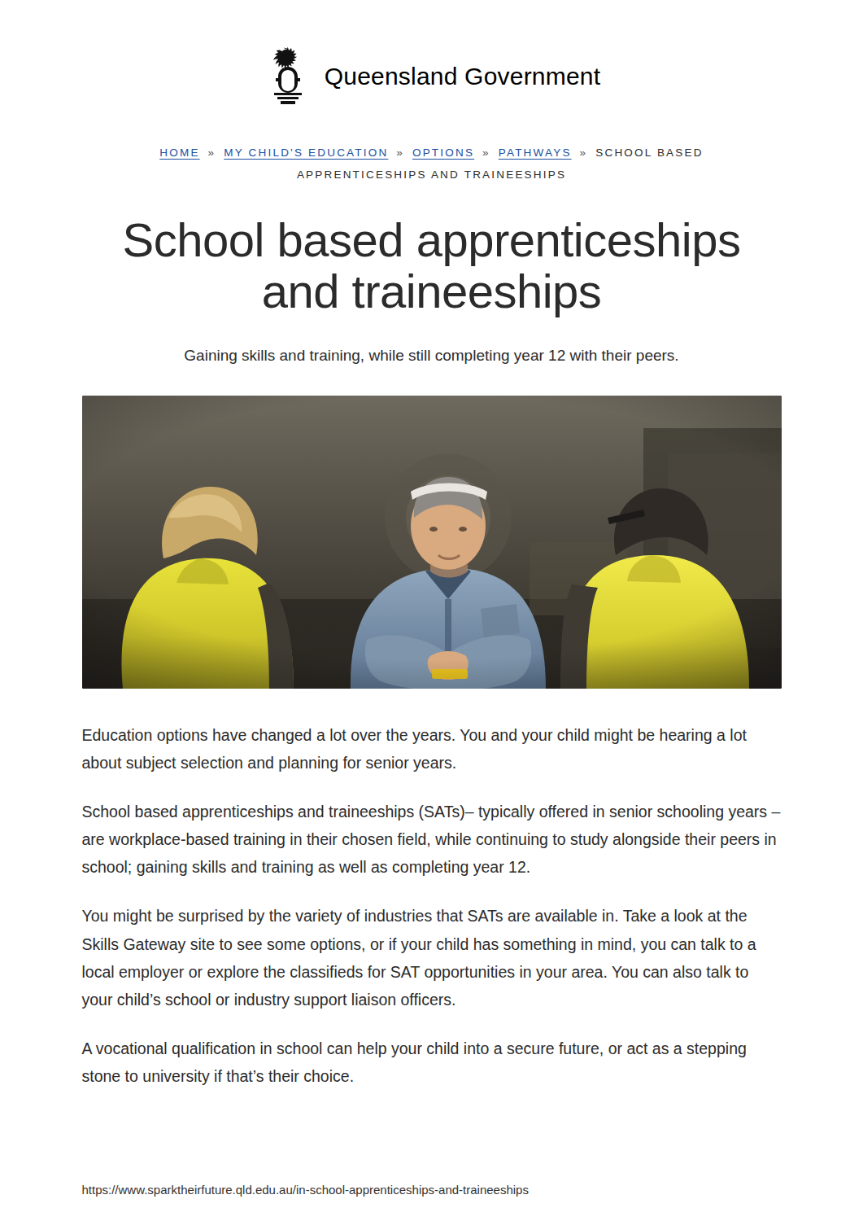Queensland Government
Home » My child's education » Options » Pathways » School based apprenticeships and traineeships
School based apprenticeships and traineeships
Gaining skills and training, while still completing year 12 with their peers.
Education options have changed a lot over the years. You and your child might be hearing a lot about subject selection and planning for senior years.
School based apprenticeships and traineeships (SATs)– typically offered in senior schooling years – are workplace-based training in their chosen field, while continuing to study alongside their peers in school; gaining skills and training as well as completing year 12.
You might be surprised by the variety of industries that SATs are available in. Take a look at the Skills Gateway site to see some options, or if your child has something in mind, you can talk to a local employer or explore the classifieds for SAT opportunities in your area. You can also talk to your child’s school or industry support liaison officers.
A vocational qualification in school can help your child into a secure future, or act as a stepping stone to university if that’s their choice.
https://www.sparktheirfuture.qld.edu.au/in-school-apprenticeships-and-traineeships